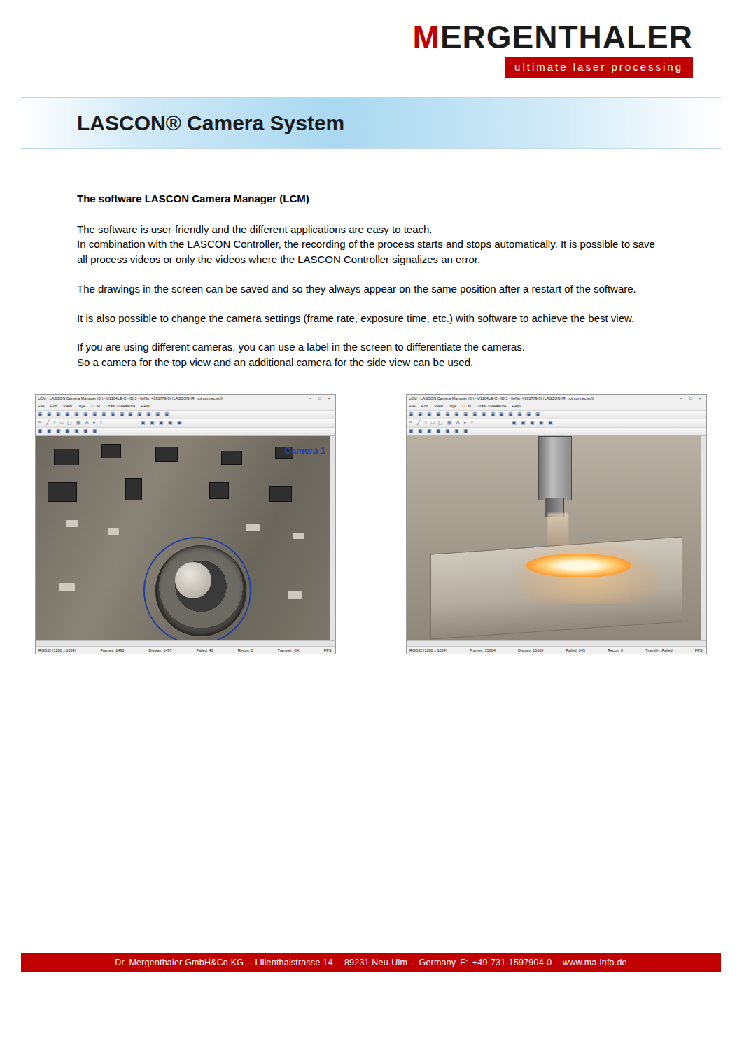MERGENTHALER
ultimate laser processing
LASCON® Camera System
The software LASCON Camera Manager (LCM)
The software is user-friendly and the different applications are easy to teach.
In combination with the LASCON Controller, the recording of the process starts and stops automatically. It is possible to save all process videos or only the videos where the LASCON Controller signalizes an error.
The drawings in the screen can be saved and so they always appear on the same position after a restart of the software.
It is also possible to change the camera settings (frame rate, exposure time, etc.) with software to achieve the best view.
If you are using different cameras, you can use a label in the screen to differentiate the cameras.
So a camera for the top view and an additional camera for the side view can be used.
LCM - LASCON Camera Manager (0.) - U1164LE-C - ID 3 - [ieNo: 4193779(0) (LASCON-IR: not connected)] − □ ×
File Edit View uIye LCM Draw / Measure Help
▣ ▣ ▣ ▣ ▣ ▣ ▣ ▣ ▣ ▣ ▣ ▣ ▣ ▣ ▣
✎ ╱ ○ □ ▢ ▤ A ● ○
▣ ▣ ▣ ▣ ▣
▣ ▣ ▣ ▣ ▣ ▣ ▣
Camera 1
RGB32 (1280 x 1024) Frames: 1493 Display: 1497 Failed: 42 Recon: 0 Transfer: OK FPS:
LCM - LASCON Camera Manager (0.) - U1164LE-C - ID 3 - [ieNo: 4193779(0) (LASCON-IR: not connected)] − □ ×
File Edit View uIye LCM Draw / Measure Help
▣ ▣ ▣ ▣ ▣ ▣ ▣ ▣ ▣ ▣ ▣ ▣ ▣ ▣ ▣
✎ ╱ ○ □ ▢ ▤ A ● ○
▣ ▣ ▣ ▣ ▣
▣ ▣ ▣ ▣ ▣ ▣ ▣
RGB32 (1280 x 1024) Frames: 15664 Display: 16669 Failed: 345 Recon: 0 Transfer: Failed FPS:
Dr. Mergenthaler GmbH&Co.KG- Lilienthalstrasse 14- 89231 Neu-Ulm- Germany F: +49-731-1597904-0 www.ma-info.de